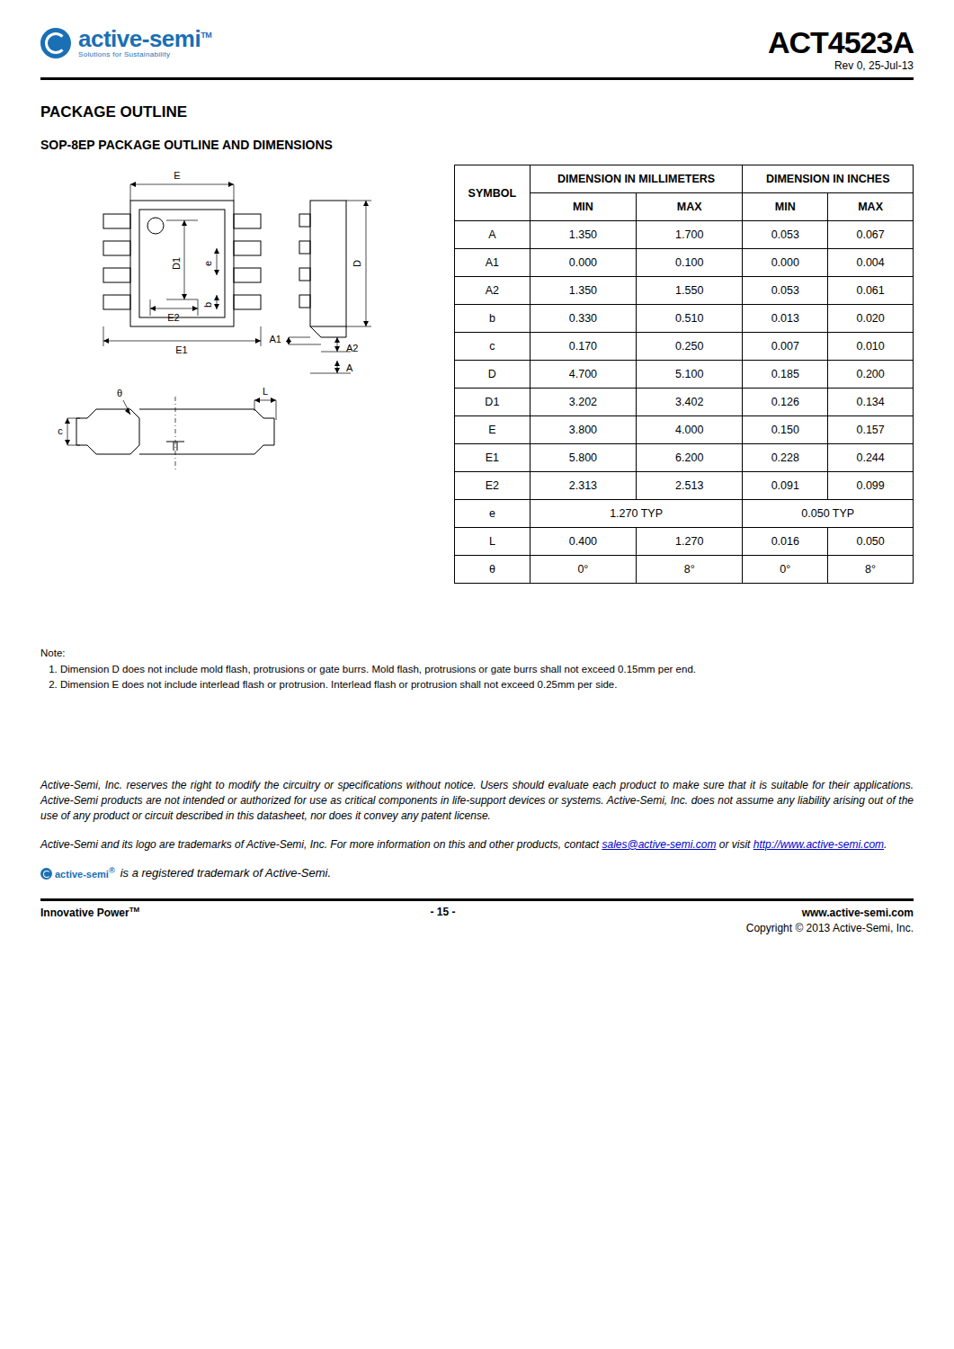active-semiTM
Solutions for Sustainability
ACT4523A
Rev 0, 25-Jul-13
PACKAGE OUTLINE
SOP-8EP PACKAGE OUTLINE AND DIMENSIONS
E D1 E2 E1 b e D A1 A2 A θ L c
| SYMBOL | DIMENSION IN MILLIMETERS | DIMENSION IN INCHES |
| --- | --- | --- |
| MIN | MAX | MIN | MAX |
| A | 1.350 | 1.700 | 0.053 | 0.067 |
| A1 | 0.000 | 0.100 | 0.000 | 0.004 |
| A2 | 1.350 | 1.550 | 0.053 | 0.061 |
| b | 0.330 | 0.510 | 0.013 | 0.020 |
| c | 0.170 | 0.250 | 0.007 | 0.010 |
| D | 4.700 | 5.100 | 0.185 | 0.200 |
| D1 | 3.202 | 3.402 | 0.126 | 0.134 |
| E | 3.800 | 4.000 | 0.150 | 0.157 |
| E1 | 5.800 | 6.200 | 0.228 | 0.244 |
| E2 | 2.313 | 2.513 | 0.091 | 0.099 |
| e | 1.270 TYP | 0.050 TYP |
| L | 0.400 | 1.270 | 0.016 | 0.050 |
| θ | 0° | 8° | 0° | 8° |
Note:
Dimension D does not include mold flash, protrusions or gate burrs. Mold flash, protrusions or gate burrs shall not exceed 0.15mm per end.
Dimension E does not include interlead flash or protrusion. Interlead flash or protrusion shall not exceed 0.25mm per side.
Active-Semi, Inc. reserves the right to modify the circuitry or specifications without notice. Users should evaluate each product to make sure that it is suitable for their applications. Active-Semi products are not intended or authorized for use as critical components in life-support devices or systems. Active-Semi, Inc. does not assume any liability arising out of the use of any product or circuit described in this datasheet, nor does it convey any patent license.
Active-Semi and its logo are trademarks of Active-Semi, Inc. For more information on this and other products, contact sales@active-semi.com or visit http://www.active-semi.com.
active-semi® is a registered trademark of Active-Semi.
Innovative PowerTM
- 15 -
www.active-semi.com
Copyright © 2013 Active-Semi, Inc.